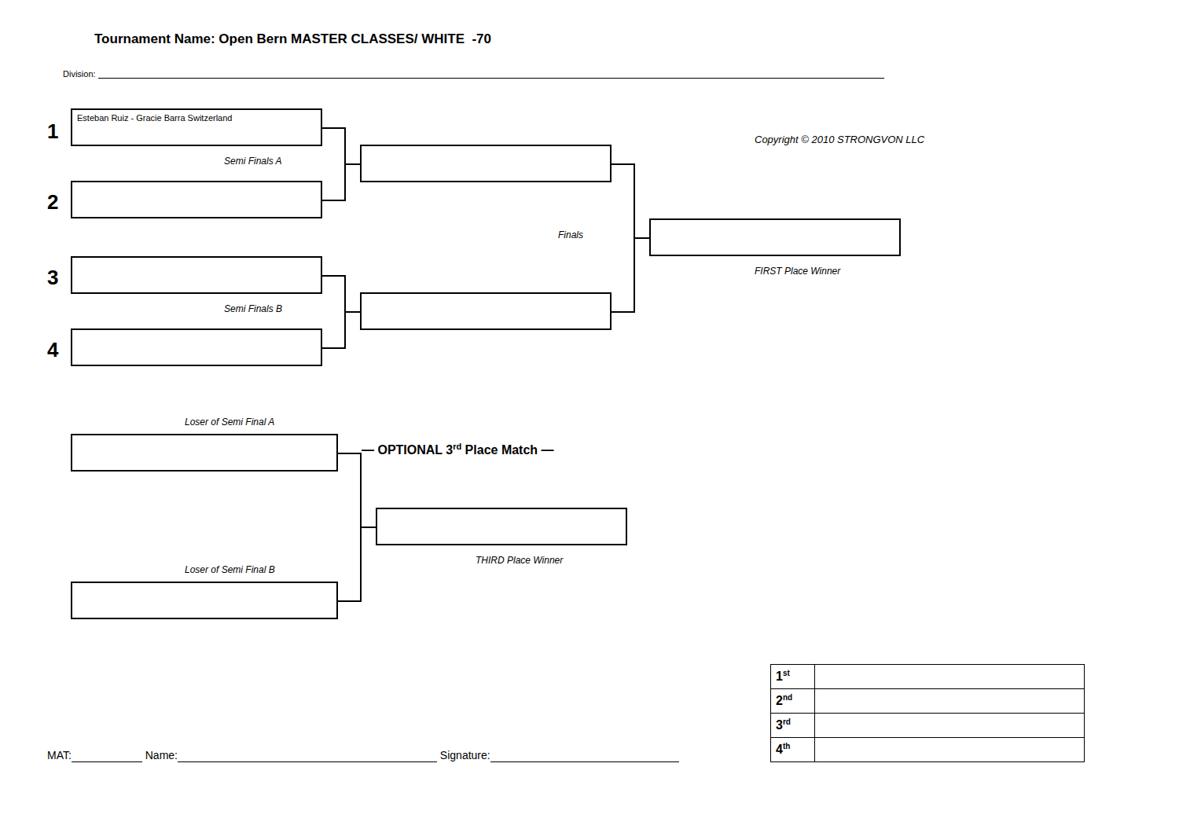Tournament Name: Open Bern MASTER CLASSES/ WHITE -70
Division:
Copyright © 2010 STRONGVON LLC
1
2
3
4
Esteban Ruiz - Gracie Barra Switzerland
Semi Finals A
Semi Finals B
Finals
FIRST Place Winner
Loser of Semi Final A
— OPTIONAL 3rd Place Match —
THIRD Place Winner
Loser of Semi Final B
MAT: Name: Signature:
| 1 st | |
| 2 nd | |
| 3 rd | |
| 4 th | |